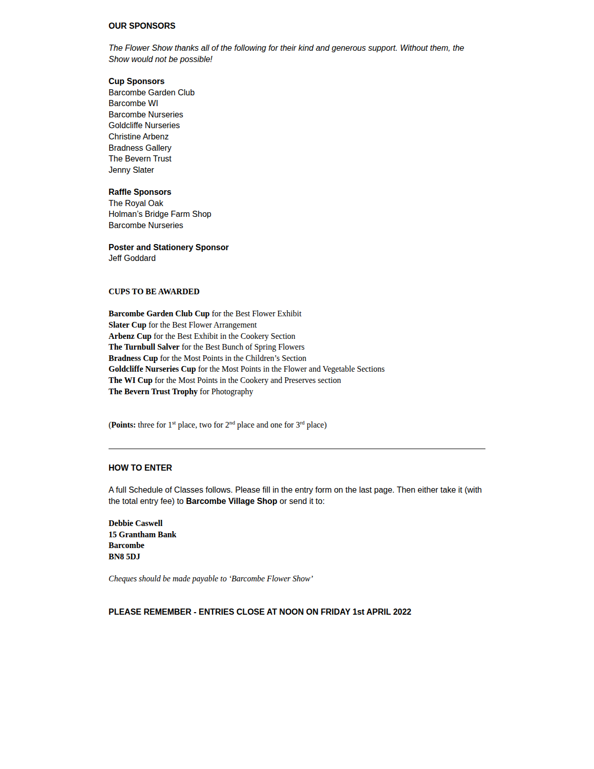OUR SPONSORS
The Flower Show thanks all of the following for their kind and generous support. Without them, the Show would not be possible!
Cup Sponsors
Barcombe Garden Club
Barcombe WI
Barcombe Nurseries
Goldcliffe Nurseries
Christine Arbenz
Bradness Gallery
The Bevern Trust
Jenny Slater
Raffle Sponsors
The Royal Oak
Holman’s Bridge Farm Shop
Barcombe Nurseries
Poster and Stationery Sponsor
Jeff Goddard
CUPS TO BE AWARDED
Barcombe Garden Club Cup for the Best Flower Exhibit
Slater Cup for the Best Flower Arrangement
Arbenz Cup for the Best Exhibit in the Cookery Section
The Turnbull Salver for the Best Bunch of Spring Flowers
Bradness Cup for the Most Points in the Children’s Section
Goldcliffe Nurseries Cup for the Most Points in the Flower and Vegetable Sections
The WI Cup for the Most Points in the Cookery and Preserves section
The Bevern Trust Trophy for Photography
(Points: three for 1st place, two for 2nd place and one for 3rd place)
HOW TO ENTER
A full Schedule of Classes follows. Please fill in the entry form on the last page. Then either take it (with the total entry fee) to Barcombe Village Shop or send it to:
Debbie Caswell
15 Grantham Bank
Barcombe
BN8 5DJ
Cheques should be made payable to ‘Barcombe Flower Show’
PLEASE REMEMBER - ENTRIES CLOSE AT NOON ON FRIDAY 1st APRIL 2022